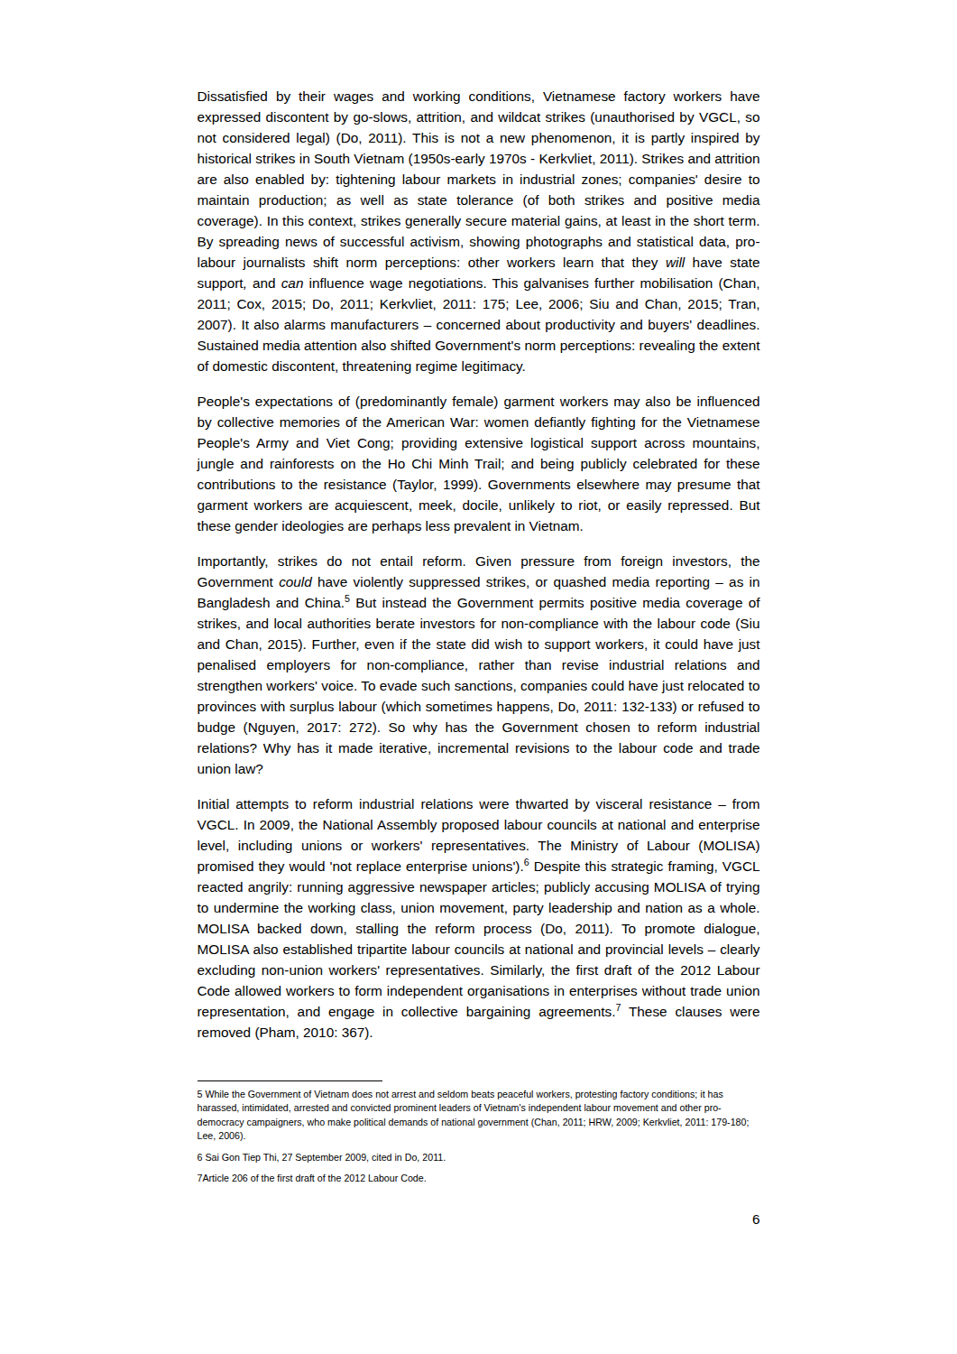Dissatisfied by their wages and working conditions, Vietnamese factory workers have expressed discontent by go-slows, attrition, and wildcat strikes (unauthorised by VGCL, so not considered legal) (Do, 2011). This is not a new phenomenon, it is partly inspired by historical strikes in South Vietnam (1950s-early 1970s - Kerkvliet, 2011). Strikes and attrition are also enabled by: tightening labour markets in industrial zones; companies' desire to maintain production; as well as state tolerance (of both strikes and positive media coverage). In this context, strikes generally secure material gains, at least in the short term. By spreading news of successful activism, showing photographs and statistical data, pro-labour journalists shift norm perceptions: other workers learn that they will have state support, and can influence wage negotiations. This galvanises further mobilisation (Chan, 2011; Cox, 2015; Do, 2011; Kerkvliet, 2011: 175; Lee, 2006; Siu and Chan, 2015; Tran, 2007). It also alarms manufacturers – concerned about productivity and buyers' deadlines. Sustained media attention also shifted Government's norm perceptions: revealing the extent of domestic discontent, threatening regime legitimacy.
People's expectations of (predominantly female) garment workers may also be influenced by collective memories of the American War: women defiantly fighting for the Vietnamese People's Army and Viet Cong; providing extensive logistical support across mountains, jungle and rainforests on the Ho Chi Minh Trail; and being publicly celebrated for these contributions to the resistance (Taylor, 1999). Governments elsewhere may presume that garment workers are acquiescent, meek, docile, unlikely to riot, or easily repressed. But these gender ideologies are perhaps less prevalent in Vietnam.
Importantly, strikes do not entail reform. Given pressure from foreign investors, the Government could have violently suppressed strikes, or quashed media reporting – as in Bangladesh and China.5 But instead the Government permits positive media coverage of strikes, and local authorities berate investors for non-compliance with the labour code (Siu and Chan, 2015). Further, even if the state did wish to support workers, it could have just penalised employers for non-compliance, rather than revise industrial relations and strengthen workers' voice. To evade such sanctions, companies could have just relocated to provinces with surplus labour (which sometimes happens, Do, 2011: 132-133) or refused to budge (Nguyen, 2017: 272). So why has the Government chosen to reform industrial relations? Why has it made iterative, incremental revisions to the labour code and trade union law?
Initial attempts to reform industrial relations were thwarted by visceral resistance – from VGCL. In 2009, the National Assembly proposed labour councils at national and enterprise level, including unions or workers' representatives. The Ministry of Labour (MOLISA) promised they would 'not replace enterprise unions').6 Despite this strategic framing, VGCL reacted angrily: running aggressive newspaper articles; publicly accusing MOLISA of trying to undermine the working class, union movement, party leadership and nation as a whole. MOLISA backed down, stalling the reform process (Do, 2011). To promote dialogue, MOLISA also established tripartite labour councils at national and provincial levels – clearly excluding non-union workers' representatives. Similarly, the first draft of the 2012 Labour Code allowed workers to form independent organisations in enterprises without trade union representation, and engage in collective bargaining agreements.7 These clauses were removed (Pham, 2010: 367).
5 While the Government of Vietnam does not arrest and seldom beats peaceful workers, protesting factory conditions; it has harassed, intimidated, arrested and convicted prominent leaders of Vietnam's independent labour movement and other pro-democracy campaigners, who make political demands of national government (Chan, 2011; HRW, 2009; Kerkvliet, 2011: 179-180; Lee, 2006).
6 Sai Gon Tiep Thi, 27 September 2009, cited in Do, 2011.
7Article 206 of the first draft of the 2012 Labour Code.
6